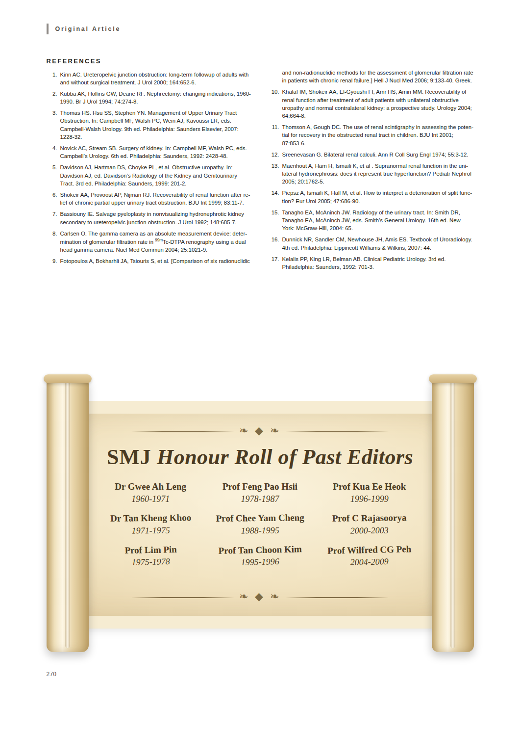Original Article
REFERENCES
1. Kinn AC. Ureteropelvic junction obstruction: long-term followup of adults with and without surgical treatment. J Urol 2000; 164:652-6.
2. Kubba AK, Hollins GW, Deane RF. Nephrectomy: changing indications, 1960-1990. Br J Urol 1994; 74:274-8.
3. Thomas HS. Hsu SS, Stephen YN. Management of Upper Urinary Tract Obstruction. In: Campbell MF, Walsh PC, Wein AJ, Kavoussi LR, eds. Campbell-Walsh Urology. 9th ed. Philadelphia: Saunders Elsevier, 2007: 1228-32.
4. Novick AC, Stream SB. Surgery of kidney. In: Campbell MF, Walsh PC, eds. Campbell’s Urology. 6th ed. Philadelphia: Saunders, 1992: 2428-48.
5. Davidson AJ, Hartman DS, Choyke PL, et al. Obstructive uropathy. In: Davidson AJ, ed. Davidson’s Radiology of the Kidney and Genitourinary Tract. 3rd ed. Philadelphia: Saunders, 1999: 201-2.
6. Shokeir AA, Provoost AP, Nijman RJ. Recoverability of renal function after relief of chronic partial upper urinary tract obstruction. BJU Int 1999; 83:11-7.
7. Bassiouny IE. Salvage pyeloplasty in nonvisualizing hydronephrotic kidney secondary to ureteropelvic junction obstruction. J Urol 1992; 148:685-7.
8. Carlsen O. The gamma camera as an absolute measurement device: determination of glomerular filtration rate in 99mTc-DTPA renography using a dual head gamma camera. Nucl Med Commun 2004; 25:1021-9.
9. Fotopoulos A, Bokharhli JA, Tsiouris S, et al. [Comparison of six radionuclidic
and non-radionuclidic methods for the assessment of glomerular filtration rate in patients with chronic renal failure.] Hell J Nucl Med 2006; 9:133-40. Greek.
10. Khalaf IM, Shokeir AA, El-Gyoushi FI, Amr HS, Amin MM. Recoverability of renal function after treatment of adult patients with unilateral obstructive uropathy and normal contralateral kidney: a prospective study. Urology 2004; 64:664-8.
11. Thomson A, Gough DC. The use of renal scintigraphy in assessing the potential for recovery in the obstructed renal tract in children. BJU Int 2001; 87:853-6.
12. Sreenevasan G. Bilateral renal calculi. Ann R Coll Surg Engl 1974; 55:3-12.
13. Maenhout A, Ham H, Ismaili K, et al . Supranormal renal function in the unilateral hydronephrosis: does it represent true hyperfunction? Pediatr Nephrol 2005; 20:1762-5.
14. Piepsz A, Ismaili K, Hall M, et al. How to interpret a deterioration of split function? Eur Urol 2005; 47:686-90.
15. Tanagho EA, McAninch JW. Radiology of the urinary tract. In: Smith DR, Tanagho EA, McAninch JW, eds. Smith’s General Urology. 16th ed. New York: McGraw-Hill, 2004: 65.
16. Dunnick NR, Sandler CM, Newhouse JH, Amis ES. Textbook of Uroradiology. 4th ed. Philadelphia: Lippincott Williams & Wilkins, 2007: 44.
17. Kelalis PP, King LR, Belman AB. Clinical Pediatric Urology. 3rd ed. Philadelphia: Saunders, 1992: 701-3.
❧ ◆ ❧
SMJ Honour Roll of Past Editors
Dr Gwee Ah Leng
1960-1971
Prof Feng Pao Hsii
1978-1987
Prof Kua Ee Heok
1996-1999
Dr Tan Kheng Khoo
1971-1975
Prof Chee Yam Cheng
1988-1995
Prof C Rajasoorya
2000-2003
Prof Lim Pin
1975-1978
Prof Tan Choon Kim
1995-1996
Prof Wilfred CG Peh
2004-2009
❧ ◆ ❧
270